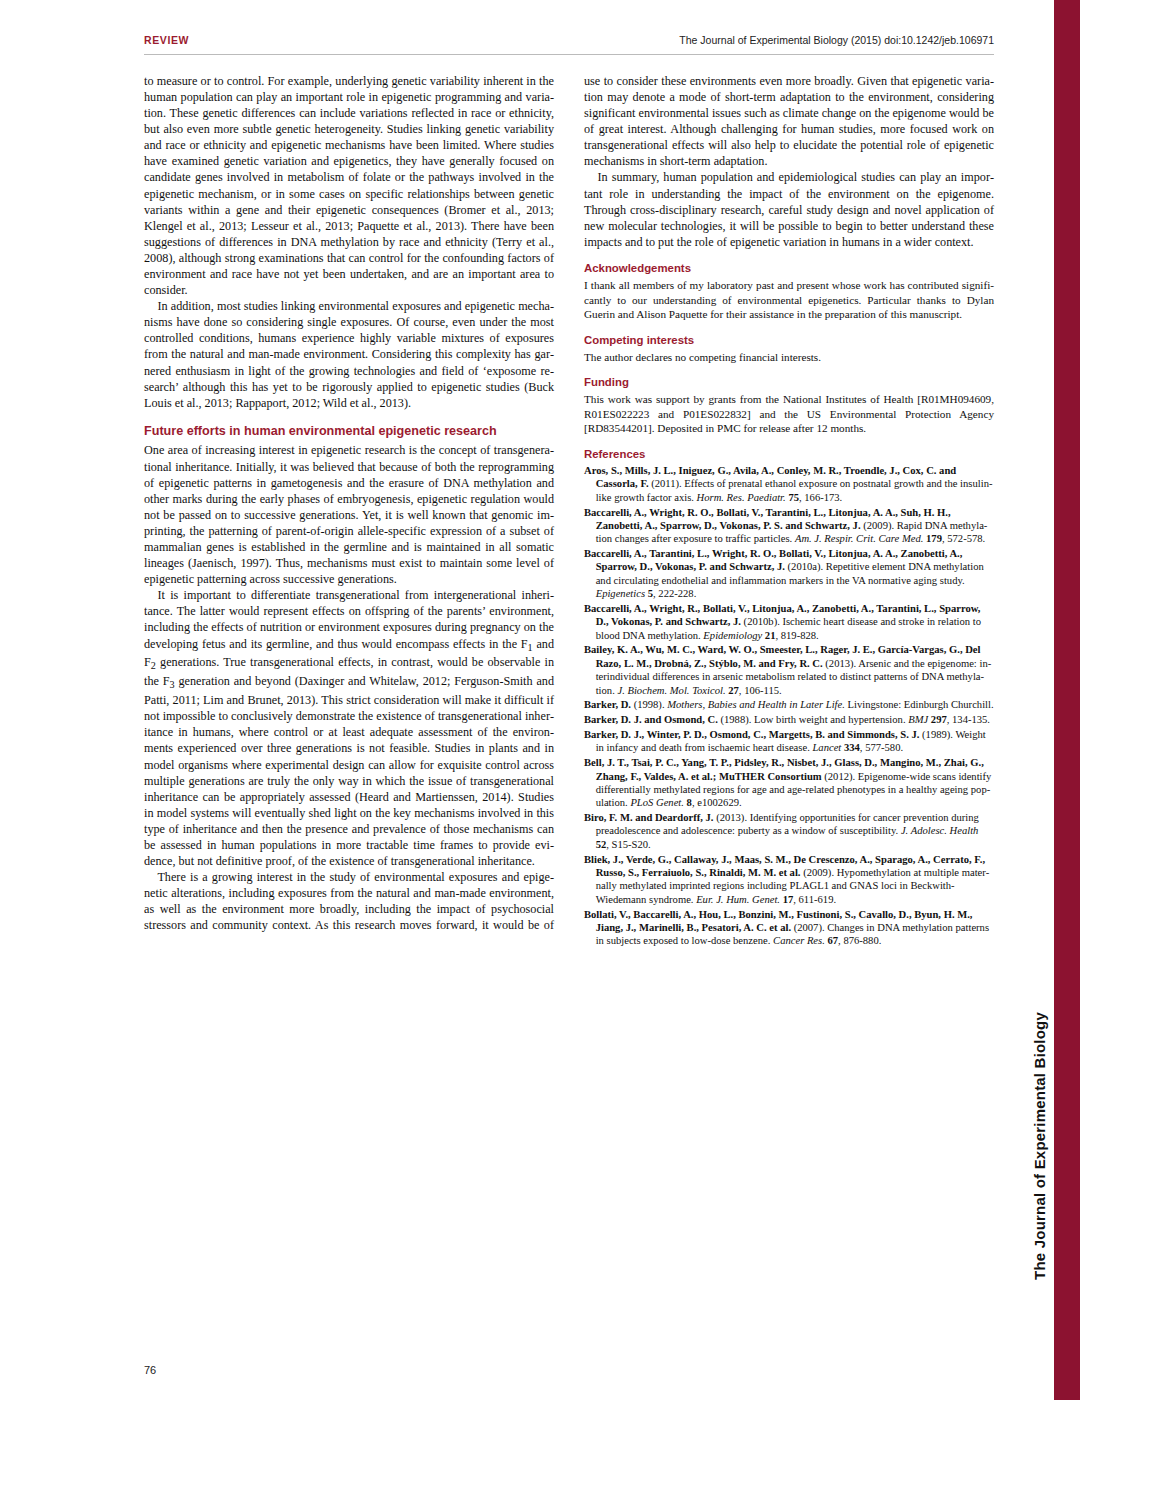The Journal of Experimental Biology
Review
The Journal of Experimental Biology (2015) doi:10.1242/jeb.106971
to measure or to control. For example, underlying genetic variability inherent in the human population can play an important role in epigenetic programming and variation. These genetic differences can include variations reflected in race or ethnicity, but also even more subtle genetic heterogeneity. Studies linking genetic variability and race or ethnicity and epigenetic mechanisms have been limited. Where studies have examined genetic variation and epigenetics, they have generally focused on candidate genes involved in metabolism of folate or the pathways involved in the epigenetic mechanism, or in some cases on specific relationships between genetic variants within a gene and their epigenetic consequences (Bromer et al., 2013; Klengel et al., 2013; Lesseur et al., 2013; Paquette et al., 2013). There have been suggestions of differences in DNA methylation by race and ethnicity (Terry et al., 2008), although strong examinations that can control for the confounding factors of environment and race have not yet been undertaken, and are an important area to consider.
In addition, most studies linking environmental exposures and epigenetic mechanisms have done so considering single exposures. Of course, even under the most controlled conditions, humans experience highly variable mixtures of exposures from the natural and man-made environment. Considering this complexity has garnered enthusiasm in light of the growing technologies and field of ‘exposome research’ although this has yet to be rigorously applied to epigenetic studies (Buck Louis et al., 2013; Rappaport, 2012; Wild et al., 2013).
Future efforts in human environmental epigenetic research
One area of increasing interest in epigenetic research is the concept of transgenerational inheritance. Initially, it was believed that because of both the reprogramming of epigenetic patterns in gametogenesis and the erasure of DNA methylation and other marks during the early phases of embryogenesis, epigenetic regulation would not be passed on to successive generations. Yet, it is well known that genomic imprinting, the patterning of parent-of-origin allele-specific expression of a subset of mammalian genes is established in the germline and is maintained in all somatic lineages (Jaenisch, 1997). Thus, mechanisms must exist to maintain some level of epigenetic patterning across successive generations.
It is important to differentiate transgenerational from intergenerational inheritance. The latter would represent effects on offspring of the parents’ environment, including the effects of nutrition or environment exposures during pregnancy on the developing fetus and its germline, and thus would encompass effects in the F1 and F2 generations. True transgenerational effects, in contrast, would be observable in the F3 generation and beyond (Daxinger and Whitelaw, 2012; Ferguson-Smith and Patti, 2011; Lim and Brunet, 2013). This strict consideration will make it difficult if not impossible to conclusively demonstrate the existence of transgenerational inheritance in humans, where control or at least adequate assessment of the environments experienced over three generations is not feasible. Studies in plants and in model organisms where experimental design can allow for exquisite control across multiple generations are truly the only way in which the issue of transgenerational inheritance can be appropriately assessed (Heard and Martienssen, 2014). Studies in model systems will eventually shed light on the key mechanisms involved in this type of inheritance and then the presence and prevalence of those mechanisms can be assessed in human populations in more tractable time frames to provide evidence, but not definitive proof, of the existence of transgenerational inheritance.
There is a growing interest in the study of environmental exposures and epigenetic alterations, including exposures from the natural and man-made environment, as well as the environment more broadly, including the impact of psychosocial stressors and community context. As this research moves forward, it would be of use to consider these environments even more broadly. Given that epigenetic variation may denote a mode of short-term adaptation to the environment, considering significant environmental issues such as climate change on the epigenome would be of great interest. Although challenging for human studies, more focused work on transgenerational effects will also help to elucidate the potential role of epigenetic mechanisms in short-term adaptation.
In summary, human population and epidemiological studies can play an important role in understanding the impact of the environment on the epigenome. Through cross-disciplinary research, careful study design and novel application of new molecular technologies, it will be possible to begin to better understand these impacts and to put the role of epigenetic variation in humans in a wider context.
Acknowledgements
I thank all members of my laboratory past and present whose work has contributed significantly to our understanding of environmental epigenetics. Particular thanks to Dylan Guerin and Alison Paquette for their assistance in the preparation of this manuscript.
Competing interests
The author declares no competing financial interests.
Funding
This work was support by grants from the National Institutes of Health [R01MH094609, R01ES022223 and P01ES022832] and the US Environmental Protection Agency [RD83544201]. Deposited in PMC for release after 12 months.
References
Aros, S., Mills, J. L., Iniguez, G., Avila, A., Conley, M. R., Troendle, J., Cox, C. and Cassorla, F. (2011). Effects of prenatal ethanol exposure on postnatal growth and the insulin-like growth factor axis. Horm. Res. Paediatr. 75, 166-173.
Baccarelli, A., Wright, R. O., Bollati, V., Tarantini, L., Litonjua, A. A., Suh, H. H., Zanobetti, A., Sparrow, D., Vokonas, P. S. and Schwartz, J. (2009). Rapid DNA methylation changes after exposure to traffic particles. Am. J. Respir. Crit. Care Med. 179, 572-578.
Baccarelli, A., Tarantini, L., Wright, R. O., Bollati, V., Litonjua, A. A., Zanobetti, A., Sparrow, D., Vokonas, P. and Schwartz, J. (2010a). Repetitive element DNA methylation and circulating endothelial and inflammation markers in the VA normative aging study. Epigenetics 5, 222-228.
Baccarelli, A., Wright, R., Bollati, V., Litonjua, A., Zanobetti, A., Tarantini, L., Sparrow, D., Vokonas, P. and Schwartz, J. (2010b). Ischemic heart disease and stroke in relation to blood DNA methylation. Epidemiology 21, 819-828.
Bailey, K. A., Wu, M. C., Ward, W. O., Smeester, L., Rager, J. E., García-Vargas, G., Del Razo, L. M., Drobná, Z., Stýblo, M. and Fry, R. C. (2013). Arsenic and the epigenome: interindividual differences in arsenic metabolism related to distinct patterns of DNA methylation. J. Biochem. Mol. Toxicol. 27, 106-115.
Barker, D. (1998). Mothers, Babies and Health in Later Life. Livingstone: Edinburgh Churchill.
Barker, D. J. and Osmond, C. (1988). Low birth weight and hypertension. BMJ 297, 134-135.
Barker, D. J., Winter, P. D., Osmond, C., Margetts, B. and Simmonds, S. J. (1989). Weight in infancy and death from ischaemic heart disease. Lancet 334, 577-580.
Bell, J. T., Tsai, P. C., Yang, T. P., Pidsley, R., Nisbet, J., Glass, D., Mangino, M., Zhai, G., Zhang, F., Valdes, A. et al.; MuTHER Consortium (2012). Epigenome-wide scans identify differentially methylated regions for age and age-related phenotypes in a healthy ageing population. PLoS Genet. 8, e1002629.
Biro, F. M. and Deardorff, J. (2013). Identifying opportunities for cancer prevention during preadolescence and adolescence: puberty as a window of susceptibility. J. Adolesc. Health 52, S15-S20.
Bliek, J., Verde, G., Callaway, J., Maas, S. M., De Crescenzo, A., Sparago, A., Cerrato, F., Russo, S., Ferraiuolo, S., Rinaldi, M. M. et al. (2009). Hypomethylation at multiple maternally methylated imprinted regions including PLAGL1 and GNAS loci in Beckwith-Wiedemann syndrome. Eur. J. Hum. Genet. 17, 611-619.
Bollati, V., Baccarelli, A., Hou, L., Bonzini, M., Fustinoni, S., Cavallo, D., Byun, H. M., Jiang, J., Marinelli, B., Pesatori, A. C. et al. (2007). Changes in DNA methylation patterns in subjects exposed to low-dose benzene. Cancer Res. 67, 876-880.
76